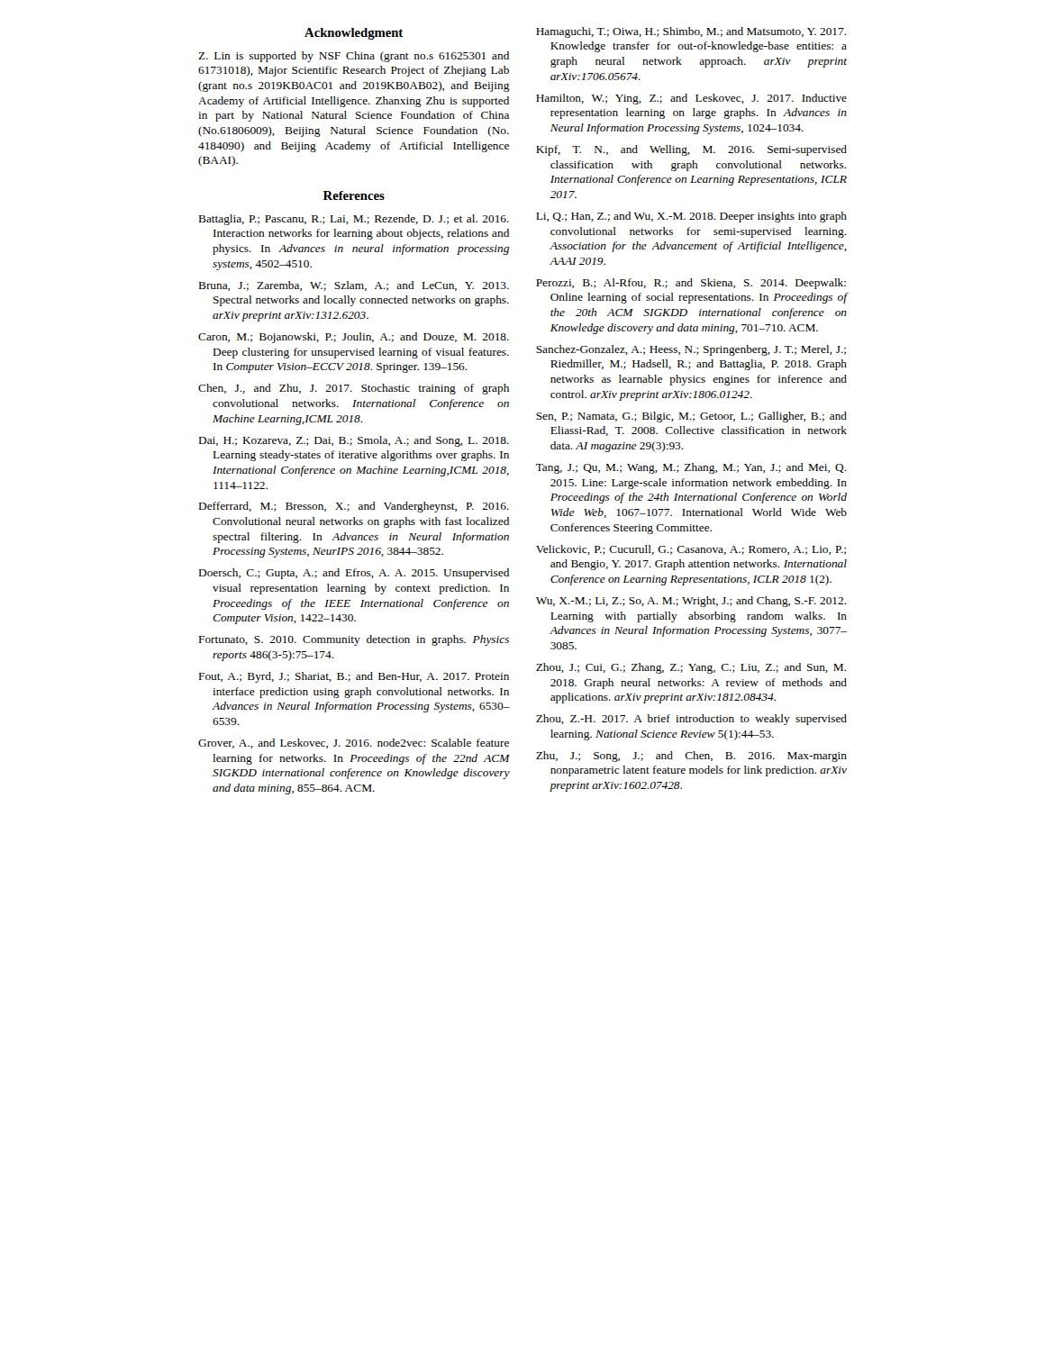Acknowledgment
Z. Lin is supported by NSF China (grant no.s 61625301 and 61731018), Major Scientific Research Project of Zhejiang Lab (grant no.s 2019KB0AC01 and 2019KB0AB02), and Beijing Academy of Artificial Intelligence. Zhanxing Zhu is supported in part by National Natural Science Foundation of China (No.61806009), Beijing Natural Science Foundation (No. 4184090) and Beijing Academy of Artificial Intelligence (BAAI).
References
Battaglia, P.; Pascanu, R.; Lai, M.; Rezende, D. J.; et al. 2016. Interaction networks for learning about objects, relations and physics. In Advances in neural information processing systems, 4502–4510.
Bruna, J.; Zaremba, W.; Szlam, A.; and LeCun, Y. 2013. Spectral networks and locally connected networks on graphs. arXiv preprint arXiv:1312.6203.
Caron, M.; Bojanowski, P.; Joulin, A.; and Douze, M. 2018. Deep clustering for unsupervised learning of visual features. In Computer Vision–ECCV 2018. Springer. 139–156.
Chen, J., and Zhu, J. 2017. Stochastic training of graph convolutional networks. International Conference on Machine Learning,ICML 2018.
Dai, H.; Kozareva, Z.; Dai, B.; Smola, A.; and Song, L. 2018. Learning steady-states of iterative algorithms over graphs. In International Conference on Machine Learning,ICML 2018, 1114–1122.
Defferrard, M.; Bresson, X.; and Vandergheynst, P. 2016. Convolutional neural networks on graphs with fast localized spectral filtering. In Advances in Neural Information Processing Systems, NeurIPS 2016, 3844–3852.
Doersch, C.; Gupta, A.; and Efros, A. A. 2015. Unsupervised visual representation learning by context prediction. In Proceedings of the IEEE International Conference on Computer Vision, 1422–1430.
Fortunato, S. 2010. Community detection in graphs. Physics reports 486(3-5):75–174.
Fout, A.; Byrd, J.; Shariat, B.; and Ben-Hur, A. 2017. Protein interface prediction using graph convolutional networks. In Advances in Neural Information Processing Systems, 6530–6539.
Grover, A., and Leskovec, J. 2016. node2vec: Scalable feature learning for networks. In Proceedings of the 22nd ACM SIGKDD international conference on Knowledge discovery and data mining, 855–864. ACM.
Hamaguchi, T.; Oiwa, H.; Shimbo, M.; and Matsumoto, Y. 2017. Knowledge transfer for out-of-knowledge-base entities: a graph neural network approach. arXiv preprint arXiv:1706.05674.
Hamilton, W.; Ying, Z.; and Leskovec, J. 2017. Inductive representation learning on large graphs. In Advances in Neural Information Processing Systems, 1024–1034.
Kipf, T. N., and Welling, M. 2016. Semi-supervised classification with graph convolutional networks. International Conference on Learning Representations, ICLR 2017.
Li, Q.; Han, Z.; and Wu, X.-M. 2018. Deeper insights into graph convolutional networks for semi-supervised learning. Association for the Advancement of Artificial Intelligence, AAAI 2019.
Perozzi, B.; Al-Rfou, R.; and Skiena, S. 2014. Deepwalk: Online learning of social representations. In Proceedings of the 20th ACM SIGKDD international conference on Knowledge discovery and data mining, 701–710. ACM.
Sanchez-Gonzalez, A.; Heess, N.; Springenberg, J. T.; Merel, J.; Riedmiller, M.; Hadsell, R.; and Battaglia, P. 2018. Graph networks as learnable physics engines for inference and control. arXiv preprint arXiv:1806.01242.
Sen, P.; Namata, G.; Bilgic, M.; Getoor, L.; Galligher, B.; and Eliassi-Rad, T. 2008. Collective classification in network data. AI magazine 29(3):93.
Tang, J.; Qu, M.; Wang, M.; Zhang, M.; Yan, J.; and Mei, Q. 2015. Line: Large-scale information network embedding. In Proceedings of the 24th International Conference on World Wide Web, 1067–1077. International World Wide Web Conferences Steering Committee.
Velickovic, P.; Cucurull, G.; Casanova, A.; Romero, A.; Lio, P.; and Bengio, Y. 2017. Graph attention networks. International Conference on Learning Representations, ICLR 2018 1(2).
Wu, X.-M.; Li, Z.; So, A. M.; Wright, J.; and Chang, S.-F. 2012. Learning with partially absorbing random walks. In Advances in Neural Information Processing Systems, 3077–3085.
Zhou, J.; Cui, G.; Zhang, Z.; Yang, C.; Liu, Z.; and Sun, M. 2018. Graph neural networks: A review of methods and applications. arXiv preprint arXiv:1812.08434.
Zhou, Z.-H. 2017. A brief introduction to weakly supervised learning. National Science Review 5(1):44–53.
Zhu, J.; Song, J.; and Chen, B. 2016. Max-margin nonparametric latent feature models for link prediction. arXiv preprint arXiv:1602.07428.